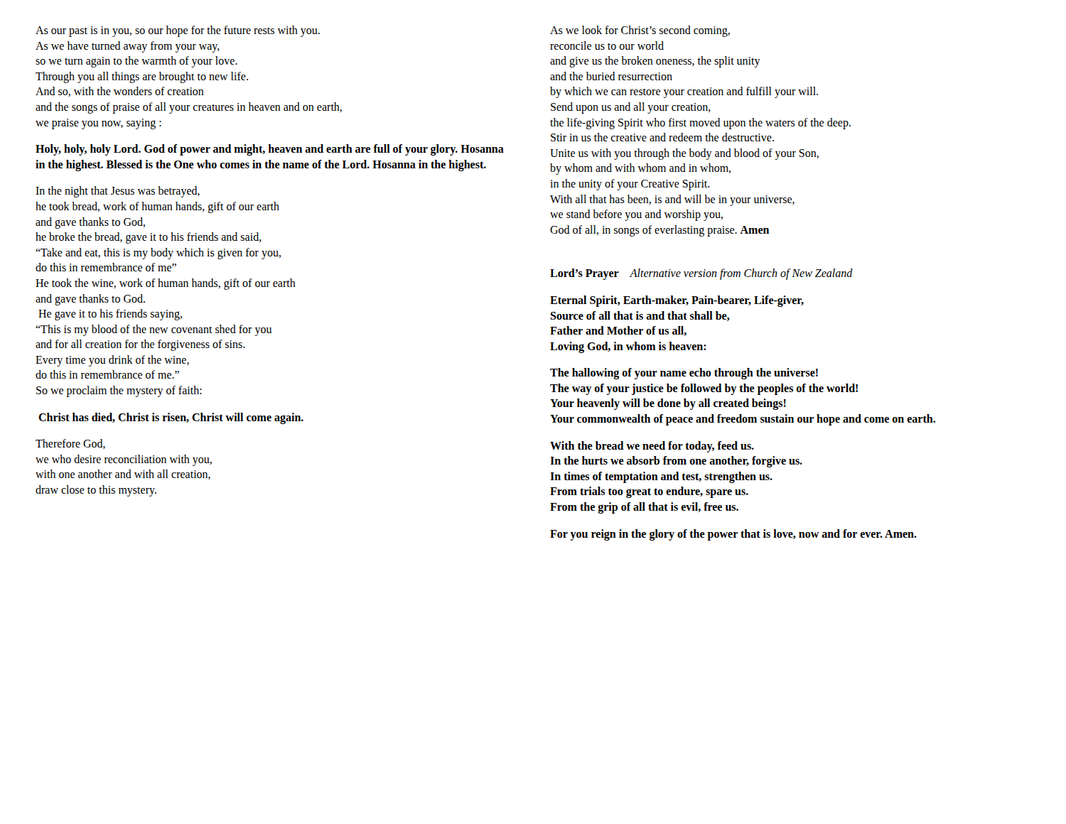As our past is in you, so our hope for the future rests with you.
As we have turned away from your way,
so we turn again to the warmth of your love.
Through you all things are brought to new life.
And so, with the wonders of creation
and the songs of praise of all your creatures in heaven and on earth,
we praise you now, saying :
Holy, holy, holy Lord. God of power and might, heaven and earth are full of your glory. Hosanna in the highest. Blessed is the One who comes in the name of the Lord. Hosanna in the highest.
In the night that Jesus was betrayed,
he took bread, work of human hands, gift of our earth
and gave thanks to God,
he broke the bread, gave it to his friends and said,
“Take and eat, this is my body which is given for you,
do this in remembrance of me”
He took the wine, work of human hands, gift of our earth
and gave thanks to God.
He gave it to his friends saying,
“This is my blood of the new covenant shed for you
and for all creation for the forgiveness of sins.
Every time you drink of the wine,
do this in remembrance of me.”
So we proclaim the mystery of faith:
Christ has died, Christ is risen, Christ will come again.
Therefore God,
we who desire reconciliation with you,
with one another and with all creation,
draw close to this mystery.
As we look for Christ’s second coming,
reconcile us to our world
and give us the broken oneness, the split unity
and the buried resurrection
by which we can restore your creation and fulfill your will.
Send upon us and all your creation,
the life-giving Spirit who first moved upon the waters of the deep.
Stir in us the creative and redeem the destructive.
Unite us with you through the body and blood of your Son,
by whom and with whom and in whom,
in the unity of your Creative Spirit.
With all that has been, is and will be in your universe,
we stand before you and worship you,
God of all, in songs of everlasting praise. Amen
Lord’s Prayer Alternative version from Church of New Zealand
Eternal Spirit, Earth-maker, Pain-bearer, Life-giver,
Source of all that is and that shall be,
Father and Mother of us all,
Loving God, in whom is heaven:
The hallowing of your name echo through the universe!
The way of your justice be followed by the peoples of the world!
Your heavenly will be done by all created beings!
Your commonwealth of peace and freedom sustain our hope and come on earth.
With the bread we need for today, feed us.
In the hurts we absorb from one another, forgive us.
In times of temptation and test, strengthen us.
From trials too great to endure, spare us.
From the grip of all that is evil, free us.
For you reign in the glory of the power that is love, now and for ever. Amen.